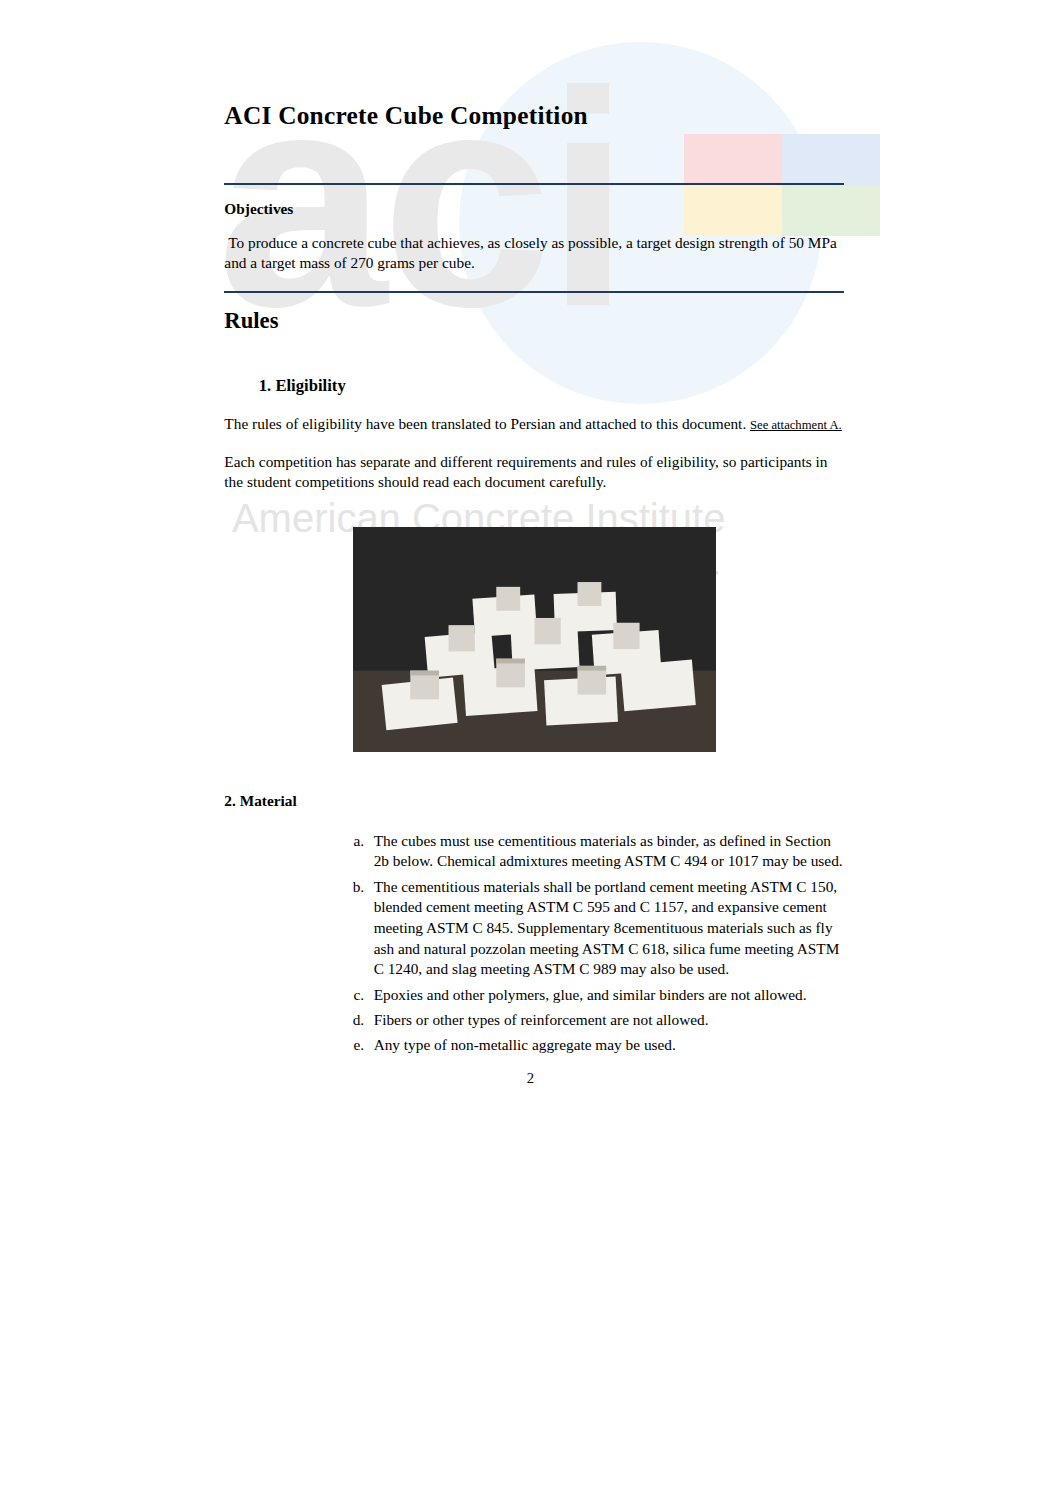aci
American Concrete Institute
Iran Chapter
ACI Concrete Cube Competition
Objectives
To produce a concrete cube that achieves, as closely as possible, a target design strength of 50 MPa and a target mass of 270 grams per cube.
Rules
Eligibility
The rules of eligibility have been translated to Persian and attached to this document. See attachment A.
Each competition has separate and different requirements and rules of eligibility, so participants in the student competitions should read each document carefully.
2. Material
The cubes must use cementitious materials as binder, as defined in Section 2b below. Chemical admixtures meeting ASTM C 494 or 1017 may be used.
The cementitious materials shall be portland cement meeting ASTM C 150, blended cement meeting ASTM C 595 and C 1157, and expansive cement meeting ASTM C 845. Supplementary 8cementituous materials such as fly ash and natural pozzolan meeting ASTM C 618, silica fume meeting ASTM C 1240, and slag meeting ASTM C 989 may also be used.
Epoxies and other polymers, glue, and similar binders are not allowed.
Fibers or other types of reinforcement are not allowed.
Any type of non-metallic aggregate may be used.
2